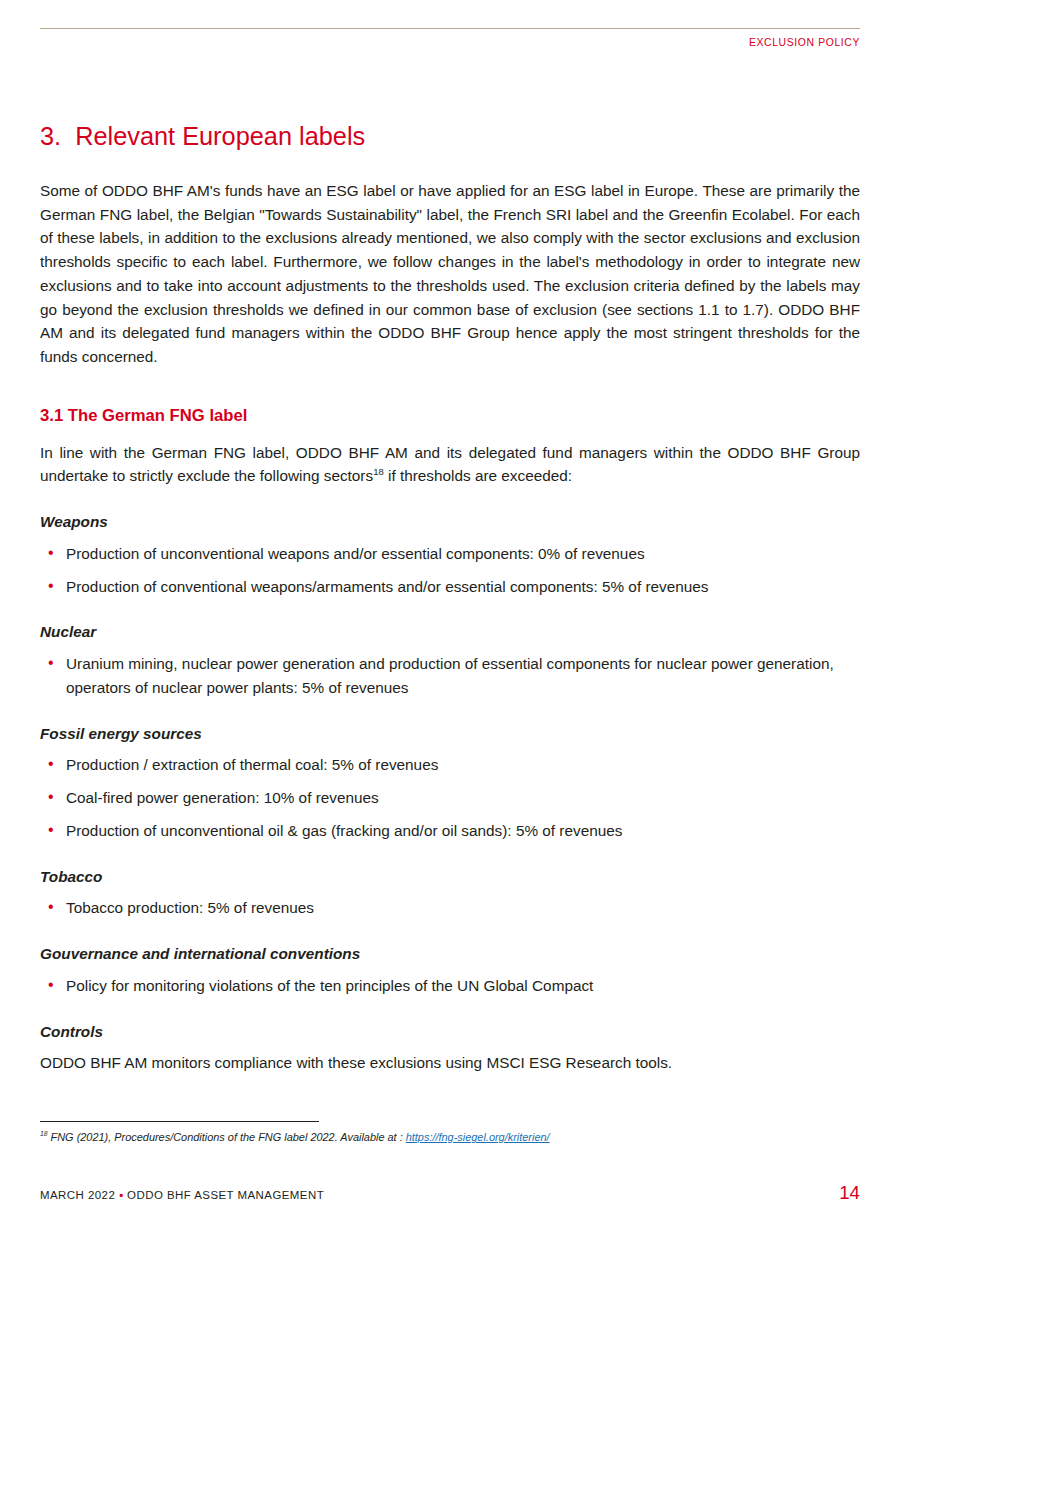EXCLUSION POLICY
3. Relevant European labels
Some of ODDO BHF AM's funds have an ESG label or have applied for an ESG label in Europe. These are primarily the German FNG label, the Belgian "Towards Sustainability" label, the French SRI label and the Greenfin Ecolabel. For each of these labels, in addition to the exclusions already mentioned, we also comply with the sector exclusions and exclusion thresholds specific to each label. Furthermore, we follow changes in the label's methodology in order to integrate new exclusions and to take into account adjustments to the thresholds used. The exclusion criteria defined by the labels may go beyond the exclusion thresholds we defined in our common base of exclusion (see sections 1.1 to 1.7). ODDO BHF AM and its delegated fund managers within the ODDO BHF Group hence apply the most stringent thresholds for the funds concerned.
3.1 The German FNG label
In line with the German FNG label, ODDO BHF AM and its delegated fund managers within the ODDO BHF Group undertake to strictly exclude the following sectors18 if thresholds are exceeded:
Weapons
Production of unconventional weapons and/or essential components: 0% of revenues
Production of conventional weapons/armaments and/or essential components: 5% of revenues
Nuclear
Uranium mining, nuclear power generation and production of essential components for nuclear power generation, operators of nuclear power plants: 5% of revenues
Fossil energy sources
Production / extraction of thermal coal: 5% of revenues
Coal-fired power generation: 10% of revenues
Production of unconventional oil & gas (fracking and/or oil sands): 5% of revenues
Tobacco
Tobacco production: 5% of revenues
Gouvernance and international conventions
Policy for monitoring violations of the ten principles of the UN Global Compact
Controls
ODDO BHF AM monitors compliance with these exclusions using MSCI ESG Research tools.
18 FNG (2021), Procedures/Conditions of the FNG label 2022. Available at : https://fng-siegel.org/kriterien/
MARCH 2022 ▪ ODDO BHF ASSET MANAGEMENT 14